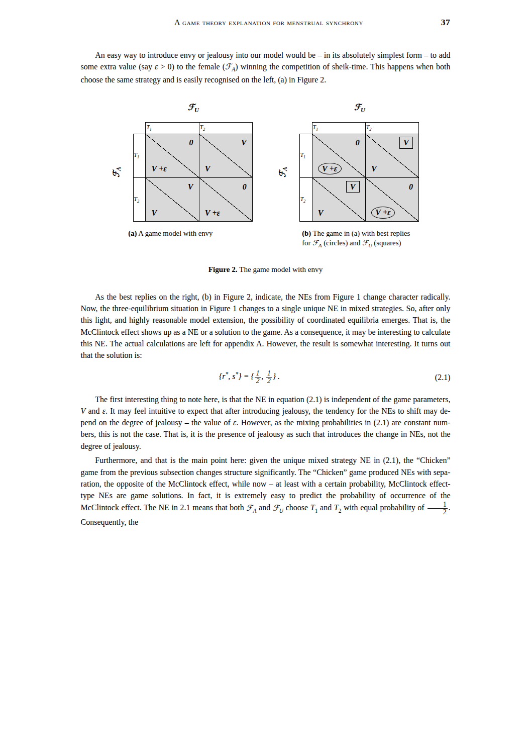A game theory explanation for menstrual synchrony 37
An easy way to introduce envy or jealousy into our model would be – in its absolutely simplest form – to add some extra value (say ε > 0) to the female (ℱA) winning the competition of sheik-time. This happens when both choose the same strategy and is easily recognised on the left, (a) in Figure 2.
ℱU
ℱA
| | T 1 | T 2 |
| --- | --- | --- |
| T 1 | 0 V +ε | V V |
| T 2 | V V | 0 V +ε |
(a) A game model with envy
ℱU
ℱA
| | T 1 | T 2 |
| --- | --- | --- |
| T 1 | 0 V +ε | V V |
| T 2 | V V | 0 V +ε |
(b) The game in (a) with best replies for ℱA (circles) and ℱU (squares)
Figure 2. The game model with envy
As the best replies on the right, (b) in Figure 2, indicate, the NEs from Figure 1 change character radically. Now, the three-equilibrium situation in Figure 1 changes to a single unique NE in mixed strategies. So, after only this light, and highly reasonable model extension, the possibility of coordinated equilibria emerges. That is, the McClintock effect shows up as a NE or a solution to the game. As a consequence, it may be interesting to calculate this NE. The actual calculations are left for appendix A. However, the result is somewhat interesting. It turns out that the solution is:
{r*, s*} = {12, 12} . (2.1)
The first interesting thing to note here, is that the NE in equation (2.1) is independent of the game parameters, V and ε. It may feel intuitive to expect that after introducing jealousy, the tendency for the NEs to shift may depend on the degree of jealousy – the value of ε. However, as the mixing probabilities in (2.1) are constant numbers, this is not the case. That is, it is the presence of jealousy as such that introduces the change in NEs, not the degree of jealousy.
Furthermore, and that is the main point here: given the unique mixed strategy NE in (2.1), the “Chicken” game from the previous subsection changes structure significantly. The “Chicken” game produced NEs with separation, the opposite of the McClintock effect, while now – at least with a certain probability, McClintock effect-type NEs are game solutions. In fact, it is extremely easy to predict the probability of occurrence of the McClintock effect. The NE in 2.1 means that both ℱA and ℱU choose T1 and T2 with equal probability of 12. Consequently, the